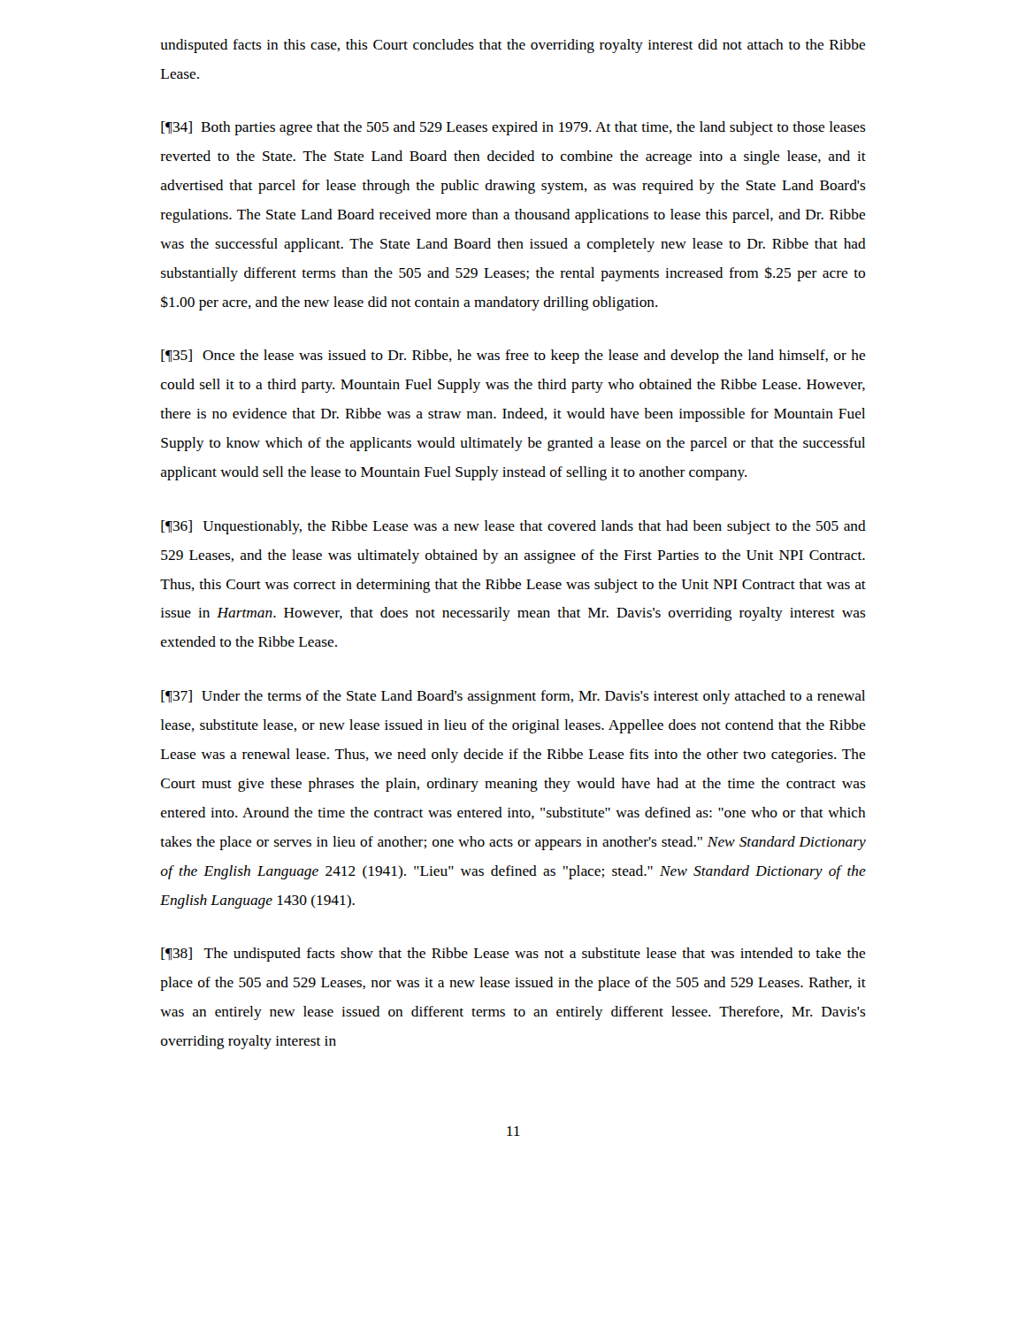undisputed facts in this case, this Court concludes that the overriding royalty interest did not attach to the Ribbe Lease.
[¶34] Both parties agree that the 505 and 529 Leases expired in 1979. At that time, the land subject to those leases reverted to the State. The State Land Board then decided to combine the acreage into a single lease, and it advertised that parcel for lease through the public drawing system, as was required by the State Land Board's regulations. The State Land Board received more than a thousand applications to lease this parcel, and Dr. Ribbe was the successful applicant. The State Land Board then issued a completely new lease to Dr. Ribbe that had substantially different terms than the 505 and 529 Leases; the rental payments increased from $.25 per acre to $1.00 per acre, and the new lease did not contain a mandatory drilling obligation.
[¶35] Once the lease was issued to Dr. Ribbe, he was free to keep the lease and develop the land himself, or he could sell it to a third party. Mountain Fuel Supply was the third party who obtained the Ribbe Lease. However, there is no evidence that Dr. Ribbe was a straw man. Indeed, it would have been impossible for Mountain Fuel Supply to know which of the applicants would ultimately be granted a lease on the parcel or that the successful applicant would sell the lease to Mountain Fuel Supply instead of selling it to another company.
[¶36] Unquestionably, the Ribbe Lease was a new lease that covered lands that had been subject to the 505 and 529 Leases, and the lease was ultimately obtained by an assignee of the First Parties to the Unit NPI Contract. Thus, this Court was correct in determining that the Ribbe Lease was subject to the Unit NPI Contract that was at issue in Hartman. However, that does not necessarily mean that Mr. Davis's overriding royalty interest was extended to the Ribbe Lease.
[¶37] Under the terms of the State Land Board's assignment form, Mr. Davis's interest only attached to a renewal lease, substitute lease, or new lease issued in lieu of the original leases. Appellee does not contend that the Ribbe Lease was a renewal lease. Thus, we need only decide if the Ribbe Lease fits into the other two categories. The Court must give these phrases the plain, ordinary meaning they would have had at the time the contract was entered into. Around the time the contract was entered into, "substitute" was defined as: "one who or that which takes the place or serves in lieu of another; one who acts or appears in another's stead." New Standard Dictionary of the English Language 2412 (1941). "Lieu" was defined as "place; stead." New Standard Dictionary of the English Language 1430 (1941).
[¶38] The undisputed facts show that the Ribbe Lease was not a substitute lease that was intended to take the place of the 505 and 529 Leases, nor was it a new lease issued in the place of the 505 and 529 Leases. Rather, it was an entirely new lease issued on different terms to an entirely different lessee. Therefore, Mr. Davis's overriding royalty interest in
11